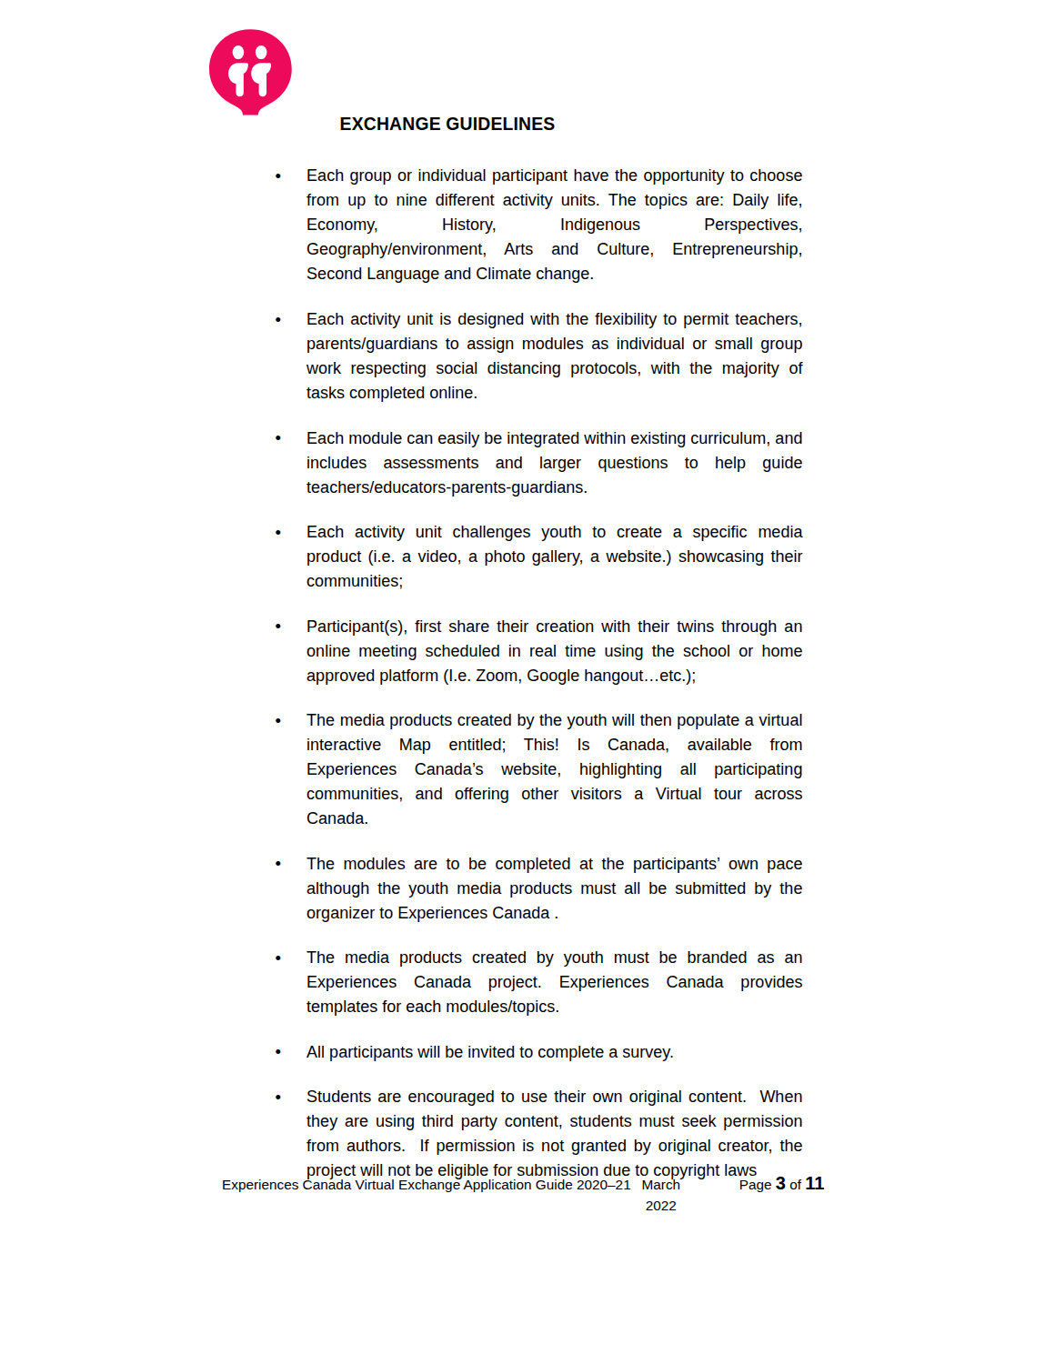EXCHANGE GUIDELINES
Each group or individual participant have the opportunity to choose from up to nine different activity units. The topics are: Daily life, Economy, History, Indigenous Perspectives, Geography/environment, Arts and Culture, Entrepreneurship, Second Language and Climate change.
Each activity unit is designed with the flexibility to permit teachers, parents/guardians to assign modules as individual or small group work respecting social distancing protocols, with the majority of tasks completed online.
Each module can easily be integrated within existing curriculum, and includes assessments and larger questions to help guide teachers/educators-parents-guardians.
Each activity unit challenges youth to create a specific media product (i.e. a video, a photo gallery, a website.) showcasing their communities;
Participant(s), first share their creation with their twins through an online meeting scheduled in real time using the school or home approved platform (I.e. Zoom, Google hangout…etc.);
The media products created by the youth will then populate a virtual interactive Map entitled; This! Is Canada, available from Experiences Canada’s website, highlighting all participating communities, and offering other visitors a Virtual tour across Canada.
The modules are to be completed at the participants’ own pace although the youth media products must all be submitted by the organizer to Experiences Canada .
The media products created by youth must be branded as an Experiences Canada project. Experiences Canada provides templates for each modules/topics.
All participants will be invited to complete a survey.
Students are encouraged to use their own original content. When they are using third party content, students must seek permission from authors. If permission is not granted by original creator, the project will not be eligible for submission due to copyright laws
Experiences Canada Virtual Exchange Application Guide 2020–21
March 2022
Page 3 of 11